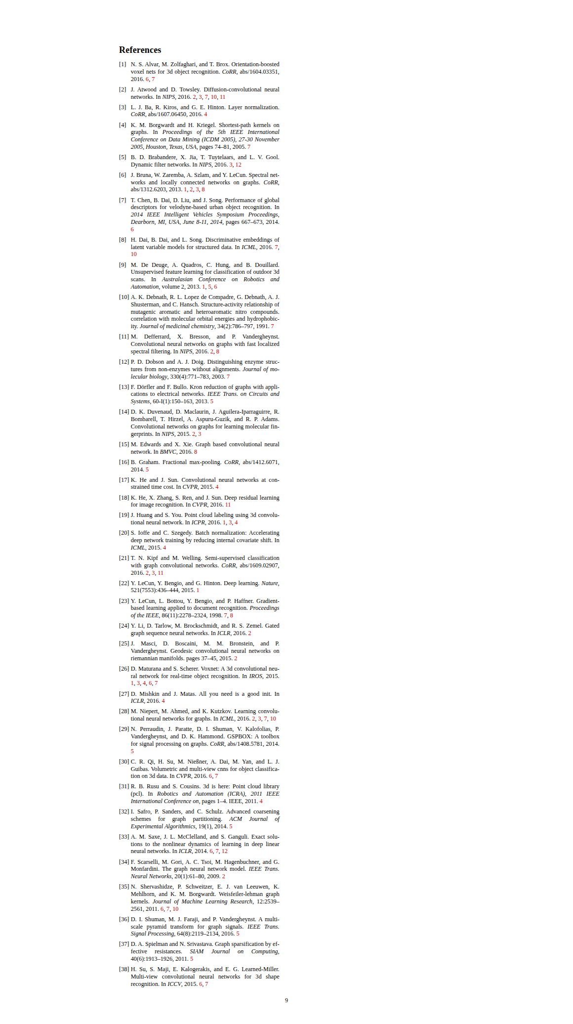References
N. S. Alvar, M. Zolfaghari, and T. Brox. Orientation-boosted voxel nets for 3d object recognition. CoRR, abs/1604.03351, 2016. 6, 7
J. Atwood and D. Towsley. Diffusion-convolutional neural networks. In NIPS, 2016. 2, 3, 7, 10, 11
L. J. Ba, R. Kiros, and G. E. Hinton. Layer normalization. CoRR, abs/1607.06450, 2016. 4
K. M. Borgwardt and H. Kriegel. Shortest-path kernels on graphs. In Proceedings of the 5th IEEE International Conference on Data Mining (ICDM 2005), 27-30 November 2005, Houston, Texas, USA, pages 74–81, 2005. 7
B. D. Brabandere, X. Jia, T. Tuytelaars, and L. V. Gool. Dynamic filter networks. In NIPS, 2016. 3, 12
J. Bruna, W. Zaremba, A. Szlam, and Y. LeCun. Spectral networks and locally connected networks on graphs. CoRR, abs/1312.6203, 2013. 1, 2, 3, 8
T. Chen, B. Dai, D. Liu, and J. Song. Performance of global descriptors for velodyne-based urban object recognition. In 2014 IEEE Intelligent Vehicles Symposium Proceedings, Dearborn, MI, USA, June 8-11, 2014, pages 667–673, 2014. 6
H. Dai, B. Dai, and L. Song. Discriminative embeddings of latent variable models for structured data. In ICML, 2016. 7, 10
M. De Deuge, A. Quadros, C. Hung, and B. Douillard. Unsupervised feature learning for classification of outdoor 3d scans. In Australasian Conference on Robotics and Automation, volume 2, 2013. 1, 5, 6
A. K. Debnath, R. L. Lopez de Compadre, G. Debnath, A. J. Shusterman, and C. Hansch. Structure-activity relationship of mutagenic aromatic and heteroaromatic nitro compounds. correlation with molecular orbital energies and hydrophobicity. Journal of medicinal chemistry, 34(2):786–797, 1991. 7
M. Defferrard, X. Bresson, and P. Vandergheynst. Convolutional neural networks on graphs with fast localized spectral filtering. In NIPS, 2016. 2, 8
P. D. Dobson and A. J. Doig. Distinguishing enzyme structures from non-enzymes without alignments. Journal of molecular biology, 330(4):771–783, 2003. 7
F. Dörfler and F. Bullo. Kron reduction of graphs with applications to electrical networks. IEEE Trans. on Circuits and Systems, 60-I(1):150–163, 2013. 5
D. K. Duvenaud, D. Maclaurin, J. Aguilera-Iparraguirre, R. Bombarell, T. Hirzel, A. Aspuru-Guzik, and R. P. Adams. Convolutional networks on graphs for learning molecular fingerprints. In NIPS, 2015. 2, 3
M. Edwards and X. Xie. Graph based convolutional neural network. In BMVC, 2016. 8
B. Graham. Fractional max-pooling. CoRR, abs/1412.6071, 2014. 5
K. He and J. Sun. Convolutional neural networks at constrained time cost. In CVPR, 2015. 4
K. He, X. Zhang, S. Ren, and J. Sun. Deep residual learning for image recognition. In CVPR, 2016. 11
J. Huang and S. You. Point cloud labeling using 3d convolutional neural network. In ICPR, 2016. 1, 3, 4
S. Ioffe and C. Szegedy. Batch normalization: Accelerating deep network training by reducing internal covariate shift. In ICML, 2015. 4
T. N. Kipf and M. Welling. Semi-supervised classification with graph convolutional networks. CoRR, abs/1609.02907, 2016. 2, 3, 11
Y. LeCun, Y. Bengio, and G. Hinton. Deep learning. Nature, 521(7553):436–444, 2015. 1
Y. LeCun, L. Bottou, Y. Bengio, and P. Haffner. Gradient-based learning applied to document recognition. Proceedings of the IEEE, 86(11):2278–2324, 1998. 7, 8
Y. Li, D. Tarlow, M. Brockschmidt, and R. S. Zemel. Gated graph sequence neural networks. In ICLR, 2016. 2
J. Masci, D. Boscaini, M. M. Bronstein, and P. Vandergheynst. Geodesic convolutional neural networks on riemannian manifolds. pages 37–45, 2015. 2
D. Maturana and S. Scherer. Voxnet: A 3d convolutional neural network for real-time object recognition. In IROS, 2015. 1, 3, 4, 6, 7
D. Mishkin and J. Matas. All you need is a good init. In ICLR, 2016. 4
M. Niepert, M. Ahmed, and K. Kutzkov. Learning convolutional neural networks for graphs. In ICML, 2016. 2, 3, 7, 10
N. Perraudin, J. Paratte, D. I. Shuman, V. Kalofolias, P. Vandergheynst, and D. K. Hammond. GSPBOX: A toolbox for signal processing on graphs. CoRR, abs/1408.5781, 2014. 5
C. R. Qi, H. Su, M. Nießner, A. Dai, M. Yan, and L. J. Guibas. Volumetric and multi-view cnns for object classification on 3d data. In CVPR, 2016. 6, 7
R. B. Rusu and S. Cousins. 3d is here: Point cloud library (pcl). In Robotics and Automation (ICRA), 2011 IEEE International Conference on, pages 1–4. IEEE, 2011. 4
I. Safro, P. Sanders, and C. Schulz. Advanced coarsening schemes for graph partitioning. ACM Journal of Experimental Algorithmics, 19(1), 2014. 5
A. M. Saxe, J. L. McClelland, and S. Ganguli. Exact solutions to the nonlinear dynamics of learning in deep linear neural networks. In ICLR, 2014. 6, 7, 12
F. Scarselli, M. Gori, A. C. Tsoi, M. Hagenbuchner, and G. Monfardini. The graph neural network model. IEEE Trans. Neural Networks, 20(1):61–80, 2009. 2
N. Shervashidze, P. Schweitzer, E. J. van Leeuwen, K. Mehlhorn, and K. M. Borgwardt. Weisfeiler-lehman graph kernels. Journal of Machine Learning Research, 12:2539–2561, 2011. 6, 7, 10
D. I. Shuman, M. J. Faraji, and P. Vandergheynst. A multiscale pyramid transform for graph signals. IEEE Trans. Signal Processing, 64(8):2119–2134, 2016. 5
D. A. Spielman and N. Srivastava. Graph sparsification by effective resistances. SIAM Journal on Computing, 40(6):1913–1926, 2011. 5
H. Su, S. Maji, E. Kalogerakis, and E. G. Learned-Miller. Multi-view convolutional neural networks for 3d shape recognition. In ICCV, 2015. 6, 7
9